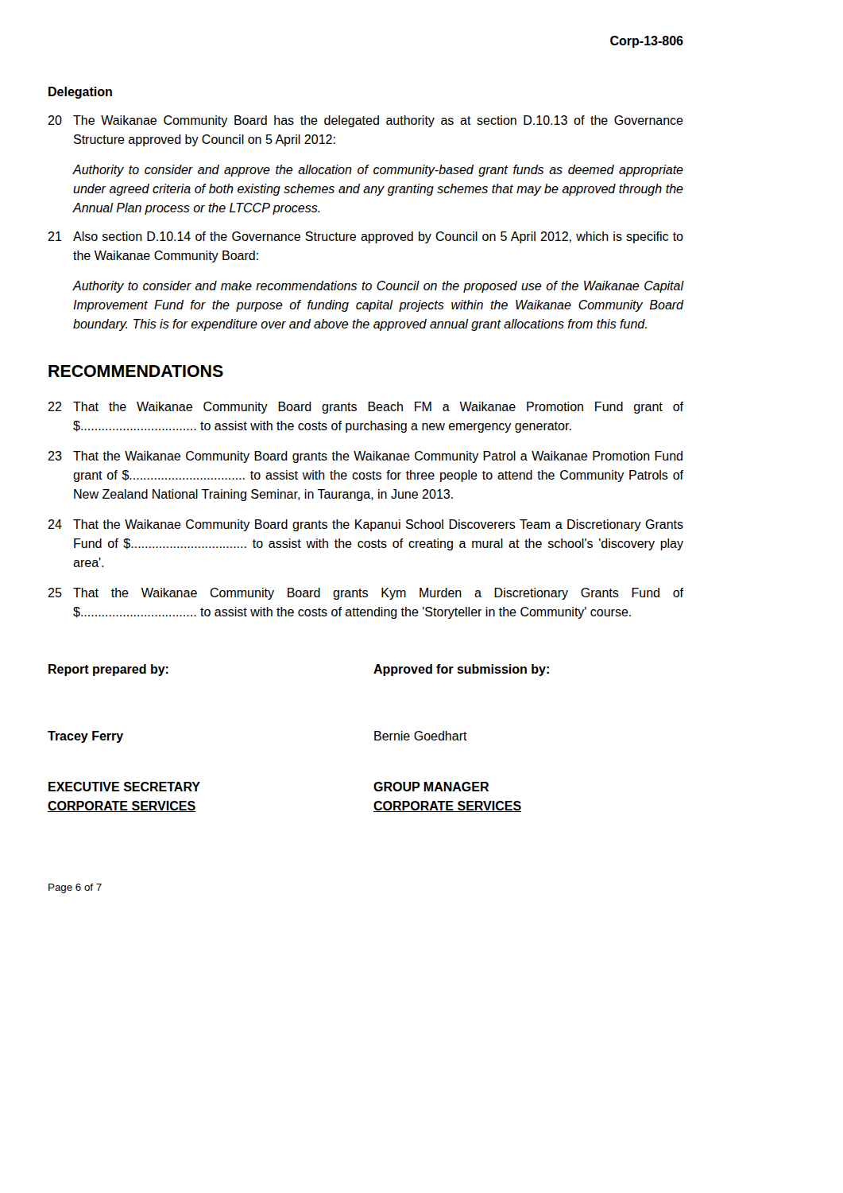Corp-13-806
Delegation
20
The Waikanae Community Board has the delegated authority as at section D.10.13 of the Governance Structure approved by Council on 5 April 2012:
Authority to consider and approve the allocation of community-based grant funds as deemed appropriate under agreed criteria of both existing schemes and any granting schemes that may be approved through the Annual Plan process or the LTCCP process.
21
Also section D.10.14 of the Governance Structure approved by Council on 5 April 2012, which is specific to the Waikanae Community Board:
Authority to consider and make recommendations to Council on the proposed use of the Waikanae Capital Improvement Fund for the purpose of funding capital projects within the Waikanae Community Board boundary. This is for expenditure over and above the approved annual grant allocations from this fund.
RECOMMENDATIONS
22
That the Waikanae Community Board grants Beach FM a Waikanae Promotion Fund grant of $................................. to assist with the costs of purchasing a new emergency generator.
23
That the Waikanae Community Board grants the Waikanae Community Patrol a Waikanae Promotion Fund grant of $................................. to assist with the costs for three people to attend the Community Patrols of New Zealand National Training Seminar, in Tauranga, in June 2013.
24
That the Waikanae Community Board grants the Kapanui School Discoverers Team a Discretionary Grants Fund of $................................. to assist with the costs of creating a mural at the school's 'discovery play area'.
25
That the Waikanae Community Board grants Kym Murden a Discretionary Grants Fund of $................................. to assist with the costs of attending the 'Storyteller in the Community' course.
Report prepared by:
Tracey Ferry
EXECUTIVE SECRETARY
CORPORATE SERVICES
Approved for submission by:
Bernie Goedhart
GROUP MANAGER
CORPORATE SERVICES
Page 6 of 7